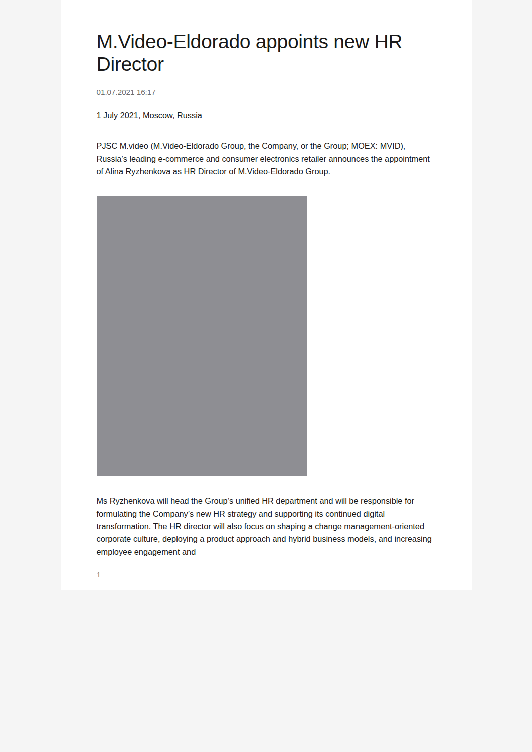M.Video-Eldorado appoints new HR Director
01.07.2021 16:17
1 July 2021, Moscow, Russia
PJSC M.video (M.Video-Eldorado Group, the Company, or the Group; MOEX: MVID), Russia’s leading e-commerce and consumer electronics retailer announces the appointment of Alina Ryzhenkova as HR Director of M.Video-Eldorado Group.
Ms Ryzhenkova will head the Group’s unified HR department and will be responsible for formulating the Company’s new HR strategy and supporting its continued digital transformation. The HR director will also focus on shaping a change management-oriented corporate culture, deploying a product approach and hybrid business models, and increasing employee engagement and
1